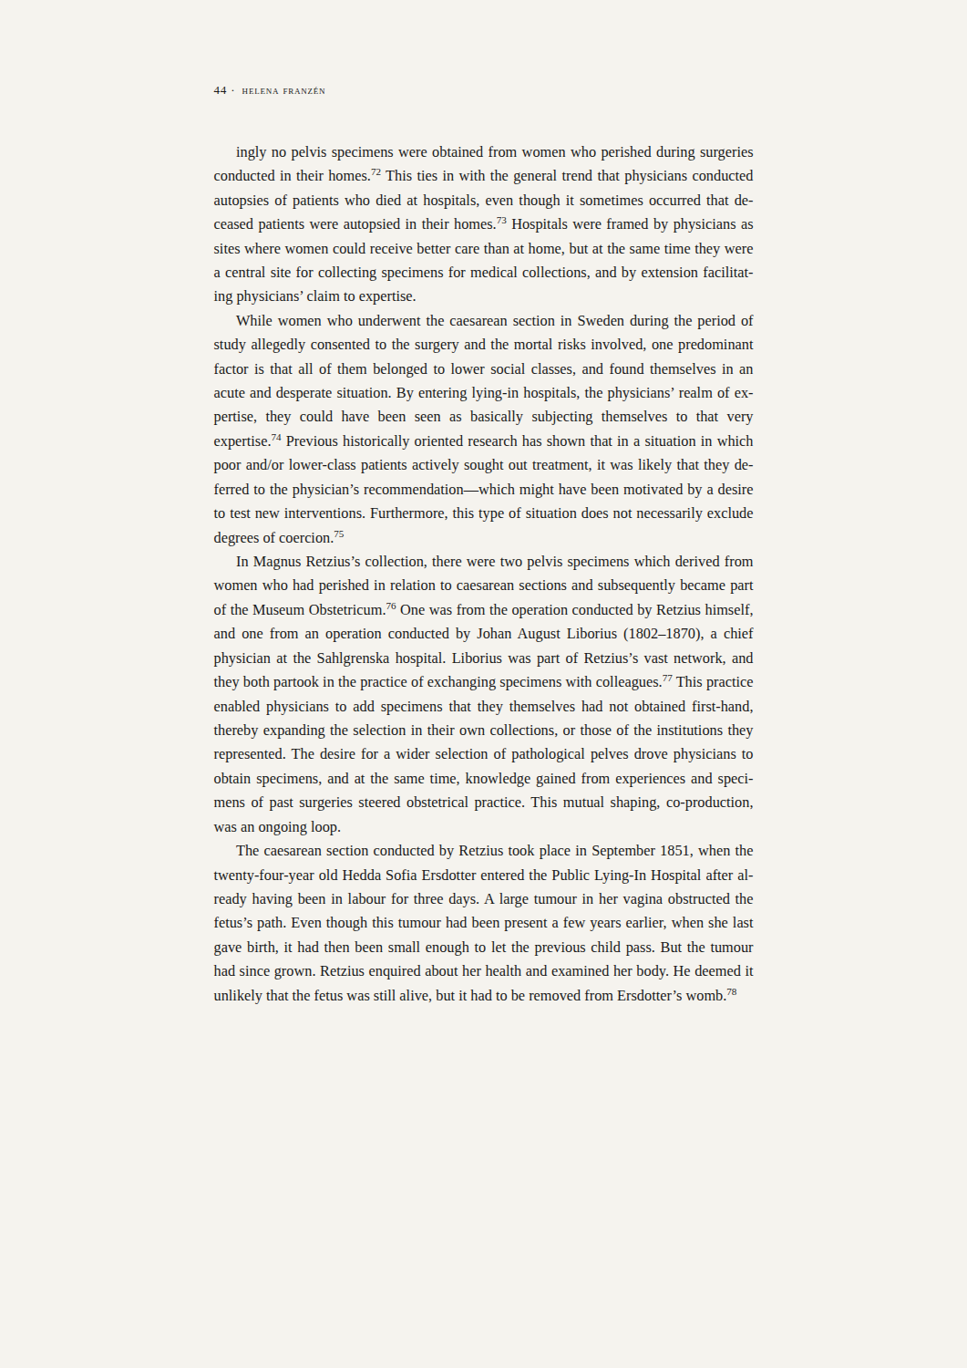44 ·helena franzén
ingly no pelvis specimens were obtained from women who perished during surgeries conducted in their homes.72 This ties in with the general trend that physicians conducted autopsies of patients who died at hospitals, even though it sometimes occurred that deceased patients were autopsied in their homes.73 Hospitals were framed by physicians as sites where women could receive better care than at home, but at the same time they were a central site for collecting specimens for medical collections, and by extension facilitating physicians’ claim to expertise.
While women who underwent the caesarean section in Sweden during the period of study allegedly consented to the surgery and the mortal risks involved, one predominant factor is that all of them belonged to lower social classes, and found themselves in an acute and desperate situation. By entering lying-in hospitals, the physicians’ realm of expertise, they could have been seen as basically subjecting themselves to that very expertise.74 Previous historically oriented research has shown that in a situation in which poor and/or lower-class patients actively sought out treatment, it was likely that they deferred to the physician’s recommendation—which might have been motivated by a desire to test new interventions. Furthermore, this type of situation does not necessarily exclude degrees of coercion.75
In Magnus Retzius’s collection, there were two pelvis specimens which derived from women who had perished in relation to caesarean sections and subsequently became part of the Museum Obstetricum.76 One was from the operation conducted by Retzius himself, and one from an operation conducted by Johan August Liborius (1802–1870), a chief physician at the Sahlgrenska hospital. Liborius was part of Retzius’s vast network, and they both partook in the practice of exchanging specimens with colleagues.77 This practice enabled physicians to add specimens that they themselves had not obtained first-hand, thereby expanding the selection in their own collections, or those of the institutions they represented. The desire for a wider selection of pathological pelves drove physicians to obtain specimens, and at the same time, knowledge gained from experiences and specimens of past surgeries steered obstetrical practice. This mutual shaping, co-production, was an ongoing loop.
The caesarean section conducted by Retzius took place in September 1851, when the twenty-four-year old Hedda Sofia Ersdotter entered the Public Lying-In Hospital after already having been in labour for three days. A large tumour in her vagina obstructed the fetus’s path. Even though this tumour had been present a few years earlier, when she last gave birth, it had then been small enough to let the previous child pass. But the tumour had since grown. Retzius enquired about her health and examined her body. He deemed it unlikely that the fetus was still alive, but it had to be removed from Ersdotter’s womb.78